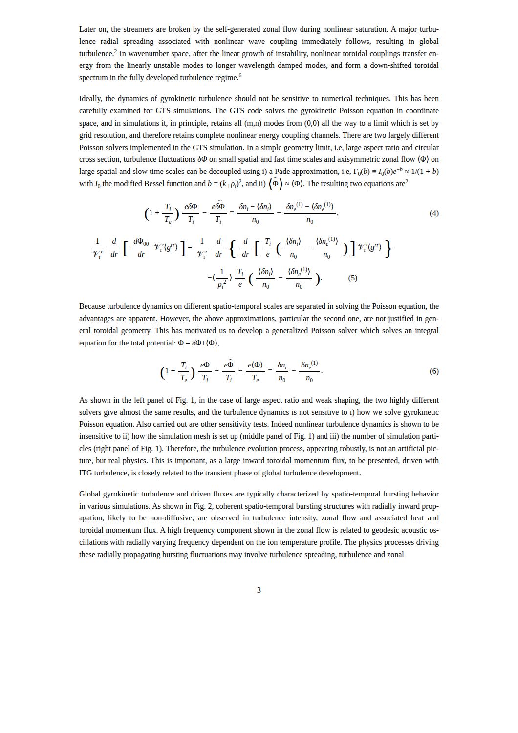Later on, the streamers are broken by the self-generated zonal flow during nonlinear saturation. A major turbulence radial spreading associated with nonlinear wave coupling immediately follows, resulting in global turbulence.2 In wavenumber space, after the linear growth of instability, nonlinear toroidal couplings transfer energy from the linearly unstable modes to longer wavelength damped modes, and form a down-shifted toroidal spectrum in the fully developed turbulence regime.6
Ideally, the dynamics of gyrokinetic turbulence should not be sensitive to numerical techniques. This has been carefully examined for GTS simulations. The GTS code solves the gyrokinetic Poisson equation in coordinate space, and in simulations it, in principle, retains all (m,n) modes from (0,0) all the way to a limit which is set by grid resolution, and therefore retains complete nonlinear energy coupling channels. There are two largely different Poisson solvers implemented in the GTS simulation. In a simple geometry limit, i.e, large aspect ratio and circular cross section, turbulence fluctuations δΦ on small spatial and fast time scales and axisymmetric zonal flow ⟨Φ⟩ on large spatial and slow time scales can be decoupled using i) a Pade approximation, i.e, Γ0(b) ≡ I0(b)e−b ≈ 1/(1 + b) with I0 the modified Bessel function and b = (k⊥ρi)2, and ii) ⟨~Φ⟩ ≈ ⟨Φ⟩. The resulting two equations are2
(1 + Ti Te) eδ Φ Ti − e~δ Φ Ti = δ ni − ⟨δ ni⟩n0 − δne(1) − ⟨δne(1)⟩n0,
(4)
1 𝒱r′ ddr [ d Φ00 dr 𝒱r′⟨grr⟩ ] = 1 𝒱r′ ddr { ddr [ Ti e ( ⟨δ ni⟩n0 − ⟨δne(1)⟩n0 ) ] 𝒱r′⟨grr⟩ }
−⟨1 ρi2⟩ Ti e ( ⟨δ ni⟩n0 − ⟨δne(1)⟩n0 ).
(5)
Because turbulence dynamics on different spatio-temporal scales are separated in solving the Poisson equation, the advantages are apparent. However, the above approximations, particular the second one, are not justified in general toroidal geometry. This has motivated us to develop a generalized Poisson solver which solves an integral equation for the total potential: Φ = δ Φ+⟨Φ⟩,
(1 + Ti Te) e Φ Ti − e~Φ Ti − e⟨Φ⟩Te = δ ni n0 − δne(1) n0.
(6)
As shown in the left panel of Fig. 1, in the case of large aspect ratio and weak shaping, the two highly different solvers give almost the same results, and the turbulence dynamics is not sensitive to i) how we solve gyrokinetic Poisson equation. Also carried out are other sensitivity tests. Indeed nonlinear turbulence dynamics is shown to be insensitive to ii) how the simulation mesh is set up (middle panel of Fig. 1) and iii) the number of simulation particles (right panel of Fig. 1). Therefore, the turbulence evolution process, appearing robustly, is not an artificial picture, but real physics. This is important, as a large inward toroidal momentum flux, to be presented, driven with ITG turbulence, is closely related to the transient phase of global turbulence development.
Global gyrokinetic turbulence and driven fluxes are typically characterized by spatio-temporal bursting behavior in various simulations. As shown in Fig. 2, coherent spatio-temporal bursting structures with radially inward propagation, likely to be non-diffusive, are observed in turbulence intensity, zonal flow and associated heat and toroidal momentum flux. A high frequency component shown in the zonal flow is related to geodesic acoustic oscillations with radially varying frequency dependent on the ion temperature profile. The physics processes driving these radially propagating bursting fluctuations may involve turbulence spreading, turbulence and zonal
3